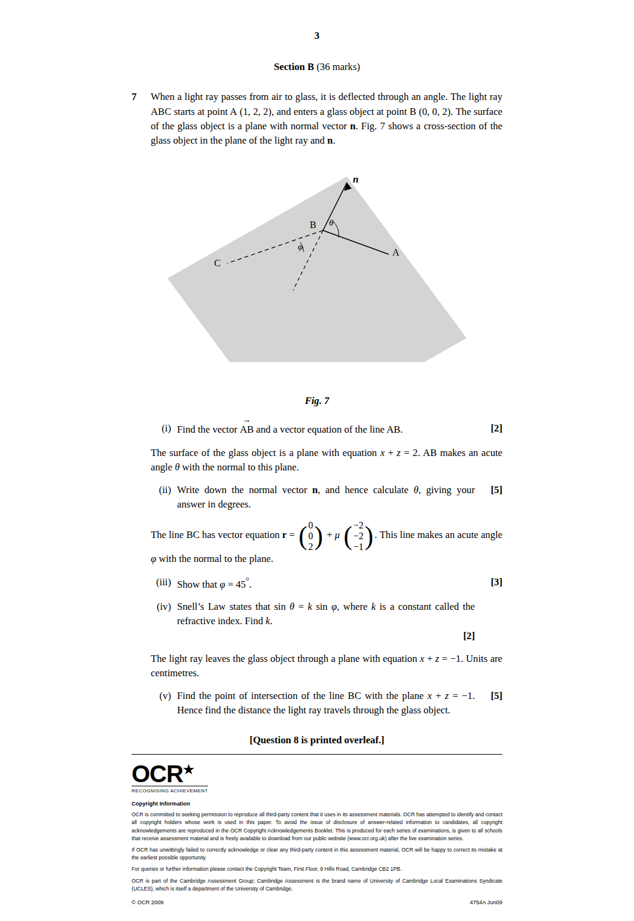3
Section B (36 marks)
7
When a light ray passes from air to glass, it is deflected through an angle. The light ray ABC starts at point A (1, 2, 2), and enters a glass object at point B (0, 0, 2). The surface of the glass object is a plane with normal vector n. Fig. 7 shows a cross-section of the glass object in the plane of the light ray and n.
n A C B θ φ
Fig. 7
(i)
Find the vector AB and a vector equation of the line AB. [2]
The surface of the glass object is a plane with equation x + z = 2. AB makes an acute angle θ with the normal to this plane.
(ii)
Write down the normal vector n, and hence calculate θ, giving your answer in degrees. [5]
The line BC has vector equation r = (002) + μ (−2−2−1). This line makes an acute angle φ with the normal to the plane.
(iii)
Show that φ = 45°. [3]
(iv)
Snell’s Law states that sin θ = k sin φ, where k is a constant called the refractive index. Find k.
[2]
The light ray leaves the glass object through a plane with equation x + z = −1. Units are centimetres.
(v)
Find the point of intersection of the line BC with the plane x + z = −1. Hence find the distance the light ray travels through the glass object. [5]
[Question 8 is printed overleaf.]
OCR★
RECOGNISING ACHIEVEMENT
Copyright Information
OCR is committed to seeking permission to reproduce all third-party content that it uses in its assessment materials. OCR has attempted to identify and contact all copyright holders whose work is used in this paper. To avoid the issue of disclosure of answer-related information to candidates, all copyright acknowledgements are reproduced in the OCR Copyright Acknowledgements Booklet. This is produced for each series of examinations, is given to all schools that receive assessment material and is freely available to download from our public website (www.ocr.org.uk) after the live examination series.
If OCR has unwittingly failed to correctly acknowledge or clear any third-party content in this assessment material, OCR will be happy to correct its mistake at the earliest possible opportunity.
For queries or further information please contact the Copyright Team, First Floor, 9 Hills Road, Cambridge CB2 1PB.
OCR is part of the Cambridge Assessment Group; Cambridge Assessment is the brand name of University of Cambridge Local Examinations Syndicate (UCLES), which is itself a department of the University of Cambridge.
© OCR 2009 4754A Jun09